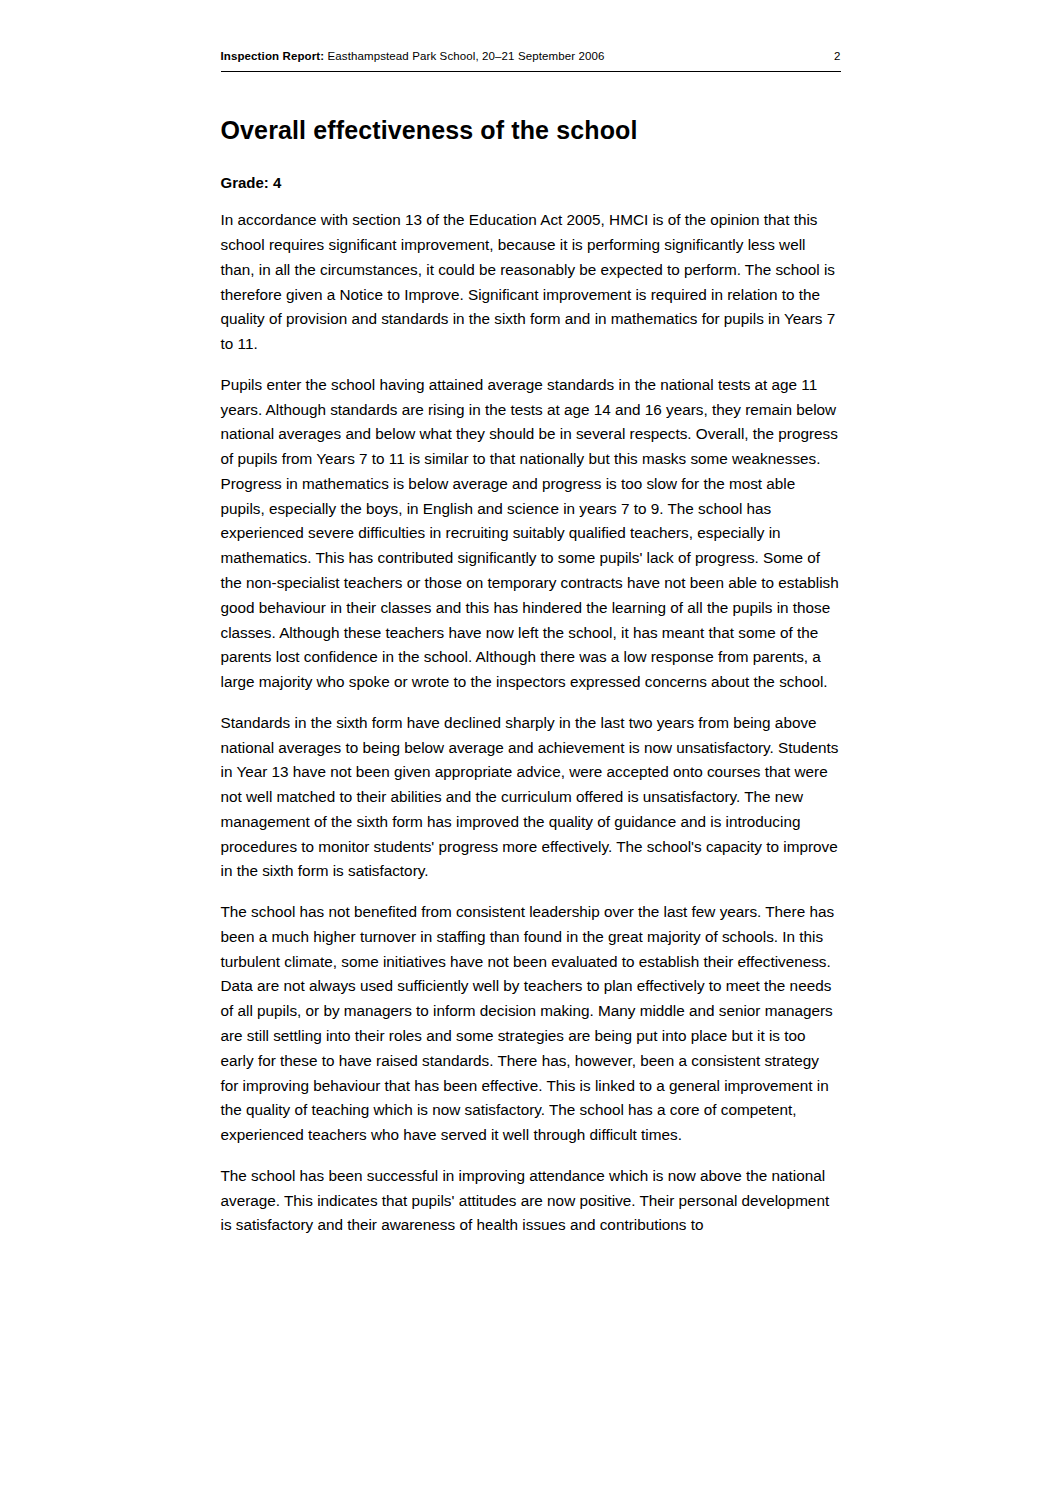Inspection Report: Easthampstead Park School, 20–21 September 2006
2
Overall effectiveness of the school
Grade: 4
In accordance with section 13 of the Education Act 2005, HMCI is of the opinion that this school requires significant improvement, because it is performing significantly less well than, in all the circumstances, it could be reasonably be expected to perform. The school is therefore given a Notice to Improve. Significant improvement is required in relation to the quality of provision and standards in the sixth form and in mathematics for pupils in Years 7 to 11.
Pupils enter the school having attained average standards in the national tests at age 11 years. Although standards are rising in the tests at age 14 and 16 years, they remain below national averages and below what they should be in several respects. Overall, the progress of pupils from Years 7 to 11 is similar to that nationally but this masks some weaknesses. Progress in mathematics is below average and progress is too slow for the most able pupils, especially the boys, in English and science in years 7 to 9. The school has experienced severe difficulties in recruiting suitably qualified teachers, especially in mathematics. This has contributed significantly to some pupils' lack of progress. Some of the non-specialist teachers or those on temporary contracts have not been able to establish good behaviour in their classes and this has hindered the learning of all the pupils in those classes. Although these teachers have now left the school, it has meant that some of the parents lost confidence in the school. Although there was a low response from parents, a large majority who spoke or wrote to the inspectors expressed concerns about the school.
Standards in the sixth form have declined sharply in the last two years from being above national averages to being below average and achievement is now unsatisfactory. Students in Year 13 have not been given appropriate advice, were accepted onto courses that were not well matched to their abilities and the curriculum offered is unsatisfactory. The new management of the sixth form has improved the quality of guidance and is introducing procedures to monitor students' progress more effectively. The school's capacity to improve in the sixth form is satisfactory.
The school has not benefited from consistent leadership over the last few years. There has been a much higher turnover in staffing than found in the great majority of schools. In this turbulent climate, some initiatives have not been evaluated to establish their effectiveness. Data are not always used sufficiently well by teachers to plan effectively to meet the needs of all pupils, or by managers to inform decision making. Many middle and senior managers are still settling into their roles and some strategies are being put into place but it is too early for these to have raised standards. There has, however, been a consistent strategy for improving behaviour that has been effective. This is linked to a general improvement in the quality of teaching which is now satisfactory. The school has a core of competent, experienced teachers who have served it well through difficult times.
The school has been successful in improving attendance which is now above the national average. This indicates that pupils' attitudes are now positive. Their personal development is satisfactory and their awareness of health issues and contributions to